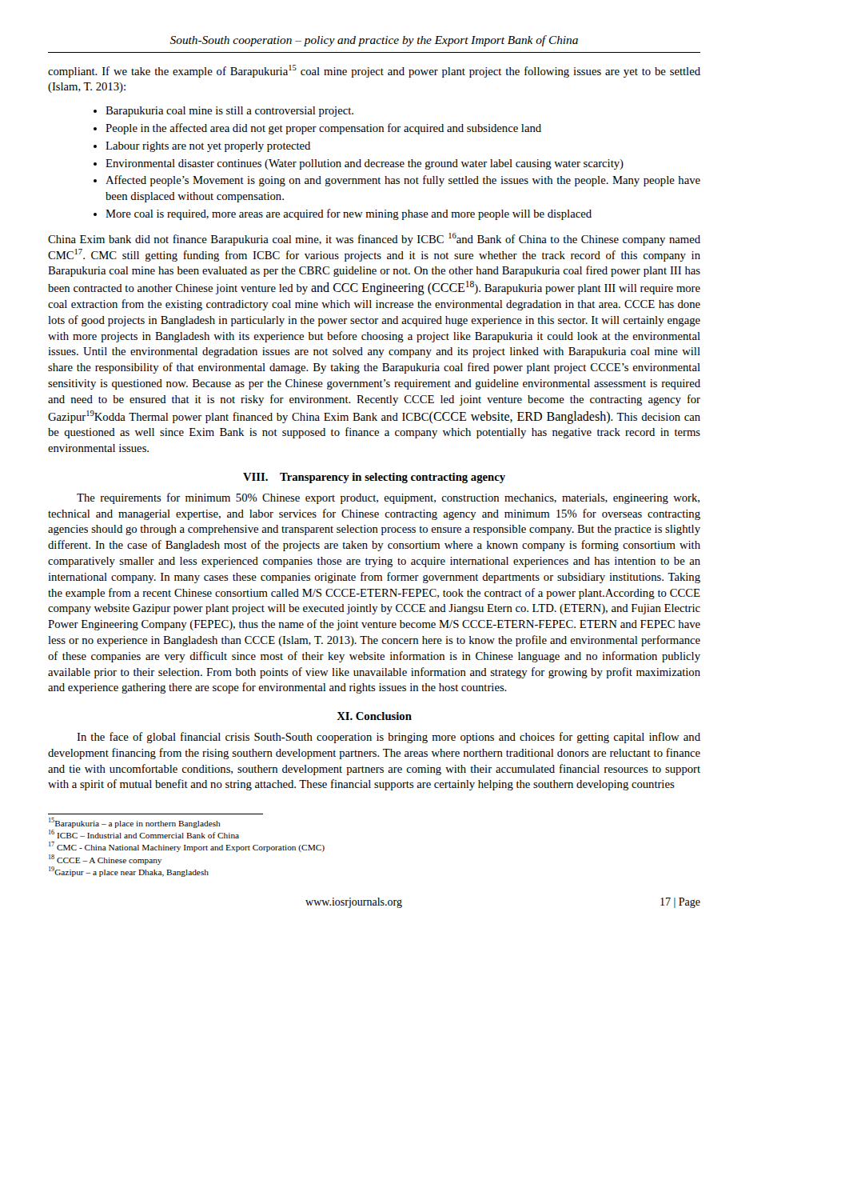South-South cooperation – policy and practice by the Export Import Bank of China
compliant. If we take the example of Barapukuria15 coal mine project and power plant project the following issues are yet to be settled (Islam, T. 2013):
Barapukuria coal mine is still a controversial project.
People in the affected area did not get proper compensation for acquired and subsidence land
Labour rights are not yet properly protected
Environmental disaster continues (Water pollution and decrease the ground water label causing water scarcity)
Affected people’s Movement is going on and government has not fully settled the issues with the people. Many people have been displaced without compensation.
More coal is required, more areas are acquired for new mining phase and more people will be displaced
China Exim bank did not finance Barapukuria coal mine, it was financed by ICBC 16and Bank of China to the Chinese company named CMC17. CMC still getting funding from ICBC for various projects and it is not sure whether the track record of this company in Barapukuria coal mine has been evaluated as per the CBRC guideline or not. On the other hand Barapukuria coal fired power plant III has been contracted to another Chinese joint venture led by and CCC Engineering (CCCE18). Barapukuria power plant III will require more coal extraction from the existing contradictory coal mine which will increase the environmental degradation in that area. CCCE has done lots of good projects in Bangladesh in particularly in the power sector and acquired huge experience in this sector. It will certainly engage with more projects in Bangladesh with its experience but before choosing a project like Barapukuria it could look at the environmental issues. Until the environmental degradation issues are not solved any company and its project linked with Barapukuria coal mine will share the responsibility of that environmental damage. By taking the Barapukuria coal fired power plant project CCCE’s environmental sensitivity is questioned now. Because as per the Chinese government’s requirement and guideline environmental assessment is required and need to be ensured that it is not risky for environment. Recently CCCE led joint venture become the contracting agency for Gazipur19Kodda Thermal power plant financed by China Exim Bank and ICBC(CCCE website, ERD Bangladesh). This decision can be questioned as well since Exim Bank is not supposed to finance a company which potentially has negative track record in terms environmental issues.
VIII. Transparency in selecting contracting agency
The requirements for minimum 50% Chinese export product, equipment, construction mechanics, materials, engineering work, technical and managerial expertise, and labor services for Chinese contracting agency and minimum 15% for overseas contracting agencies should go through a comprehensive and transparent selection process to ensure a responsible company. But the practice is slightly different. In the case of Bangladesh most of the projects are taken by consortium where a known company is forming consortium with comparatively smaller and less experienced companies those are trying to acquire international experiences and has intention to be an international company. In many cases these companies originate from former government departments or subsidiary institutions. Taking the example from a recent Chinese consortium called M/S CCCE-ETERN-FEPEC, took the contract of a power plant.According to CCCE company website Gazipur power plant project will be executed jointly by CCCE and Jiangsu Etern co. LTD. (ETERN), and Fujian Electric Power Engineering Company (FEPEC), thus the name of the joint venture become M/S CCCE-ETERN-FEPEC. ETERN and FEPEC have less or no experience in Bangladesh than CCCE (Islam, T. 2013). The concern here is to know the profile and environmental performance of these companies are very difficult since most of their key website information is in Chinese language and no information publicly available prior to their selection. From both points of view like unavailable information and strategy for growing by profit maximization and experience gathering there are scope for environmental and rights issues in the host countries.
XI. Conclusion
In the face of global financial crisis South-South cooperation is bringing more options and choices for getting capital inflow and development financing from the rising southern development partners. The areas where northern traditional donors are reluctant to finance and tie with uncomfortable conditions, southern development partners are coming with their accumulated financial resources to support with a spirit of mutual benefit and no string attached. These financial supports are certainly helping the southern developing countries
15Barapukuria – a place in northern Bangladesh
16 ICBC – Industrial and Commercial Bank of China
17 CMC - China National Machinery Import and Export Corporation (CMC)
18 CCCE – A Chinese company
19Gazipur – a place near Dhaka, Bangladesh
www.iosrjournals.org
17 | Page